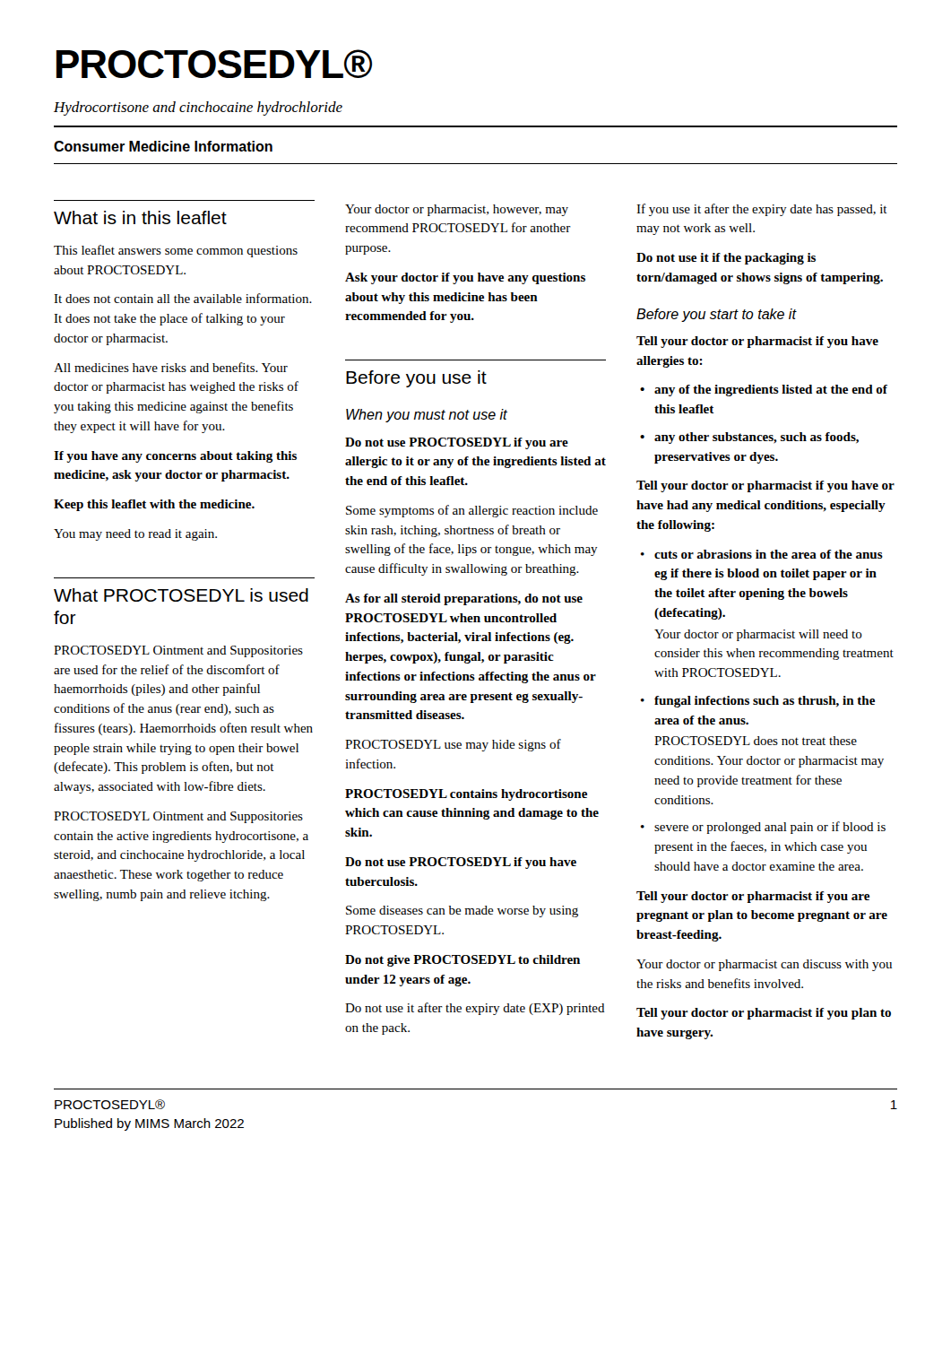PROCTOSEDYL®
Hydrocortisone and cinchocaine hydrochloride
Consumer Medicine Information
What is in this leaflet
This leaflet answers some common questions about PROCTOSEDYL.
It does not contain all the available information. It does not take the place of talking to your doctor or pharmacist.
All medicines have risks and benefits. Your doctor or pharmacist has weighed the risks of you taking this medicine against the benefits they expect it will have for you.
If you have any concerns about taking this medicine, ask your doctor or pharmacist.
Keep this leaflet with the medicine.
You may need to read it again.
What PROCTOSEDYL is used for
PROCTOSEDYL Ointment and Suppositories are used for the relief of the discomfort of haemorrhoids (piles) and other painful conditions of the anus (rear end), such as fissures (tears). Haemorrhoids often result when people strain while trying to open their bowel (defecate). This problem is often, but not always, associated with low-fibre diets.
PROCTOSEDYL Ointment and Suppositories contain the active ingredients hydrocortisone, a steroid, and cinchocaine hydrochloride, a local anaesthetic. These work together to reduce swelling, numb pain and relieve itching.
Your doctor or pharmacist, however, may recommend PROCTOSEDYL for another purpose.
Ask your doctor if you have any questions about why this medicine has been recommended for you.
Before you use it
When you must not use it
Do not use PROCTOSEDYL if you are allergic to it or any of the ingredients listed at the end of this leaflet.
Some symptoms of an allergic reaction include skin rash, itching, shortness of breath or swelling of the face, lips or tongue, which may cause difficulty in swallowing or breathing.
As for all steroid preparations, do not use PROCTOSEDYL when uncontrolled infections, bacterial, viral infections (eg. herpes, cowpox), fungal, or parasitic infections or infections affecting the anus or surrounding area are present eg sexually-transmitted diseases.
PROCTOSEDYL use may hide signs of infection.
PROCTOSEDYL contains hydrocortisone which can cause thinning and damage to the skin.
Do not use PROCTOSEDYL if you have tuberculosis.
Some diseases can be made worse by using PROCTOSEDYL.
Do not give PROCTOSEDYL to children under 12 years of age.
Do not use it after the expiry date (EXP) printed on the pack.
If you use it after the expiry date has passed, it may not work as well.
Do not use it if the packaging is torn/damaged or shows signs of tampering.
Before you start to take it
Tell your doctor or pharmacist if you have allergies to:
any of the ingredients listed at the end of this leaflet
any other substances, such as foods, preservatives or dyes.
Tell your doctor or pharmacist if you have or have had any medical conditions, especially the following:
cuts or abrasions in the area of the anus eg if there is blood on toilet paper or in the toilet after opening the bowels (defecating). Your doctor or pharmacist will need to consider this when recommending treatment with PROCTOSEDYL.
fungal infections such as thrush, in the area of the anus. PROCTOSEDYL does not treat these conditions. Your doctor or pharmacist may need to provide treatment for these conditions.
severe or prolonged anal pain or if blood is present in the faeces, in which case you should have a doctor examine the area.
Tell your doctor or pharmacist if you are pregnant or plan to become pregnant or are breast-feeding.
Your doctor or pharmacist can discuss with you the risks and benefits involved.
Tell your doctor or pharmacist if you plan to have surgery.
PROCTOSEDYL®
Published by MIMS March 2022
1